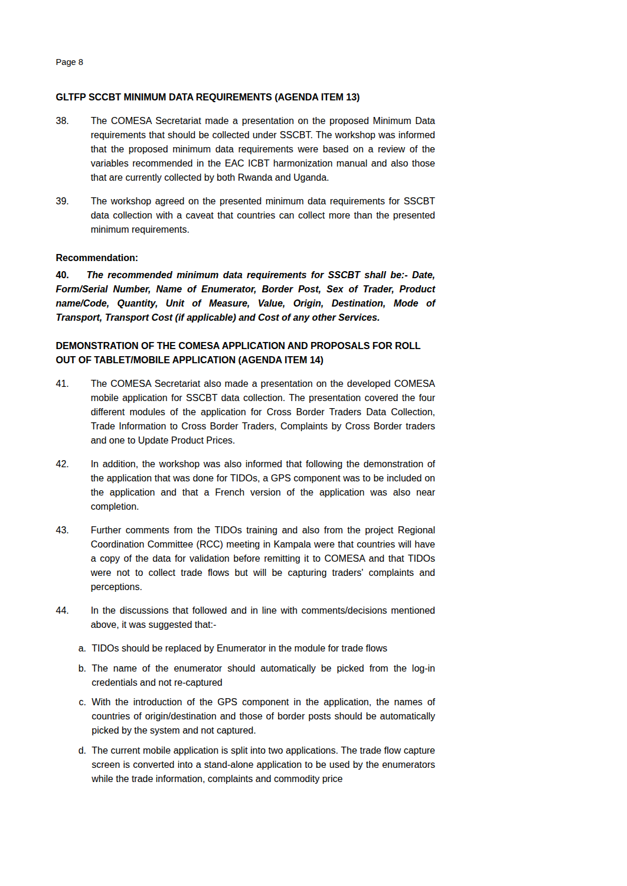Page 8
GLTFP SCCBT Minimum Data Requirements (AGENDA ITEM 13)
38.
The COMESA Secretariat made a presentation on the proposed Minimum Data requirements that should be collected under SSCBT. The workshop was informed that the proposed minimum data requirements were based on a review of the variables recommended in the EAC ICBT harmonization manual and also those that are currently collected by both Rwanda and Uganda.
39.
The workshop agreed on the presented minimum data requirements for SSCBT data collection with a caveat that countries can collect more than the presented minimum requirements.
Recommendation:
40. The recommended minimum data requirements for SSCBT shall be:- Date, Form/Serial Number, Name of Enumerator, Border Post, Sex of Trader, Product name/Code, Quantity, Unit of Measure, Value, Origin, Destination, Mode of Transport, Transport Cost (if applicable) and Cost of any other Services.
Demonstration of the COMESA Application and Proposals for Roll Out of Tablet/Mobile Application (AGENDA ITEM 14)
41.
The COMESA Secretariat also made a presentation on the developed COMESA mobile application for SSCBT data collection. The presentation covered the four different modules of the application for Cross Border Traders Data Collection, Trade Information to Cross Border Traders, Complaints by Cross Border traders and one to Update Product Prices.
42.
In addition, the workshop was also informed that following the demonstration of the application that was done for TIDOs, a GPS component was to be included on the application and that a French version of the application was also near completion.
43.
Further comments from the TIDOs training and also from the project Regional Coordination Committee (RCC) meeting in Kampala were that countries will have a copy of the data for validation before remitting it to COMESA and that TIDOs were not to collect trade flows but will be capturing traders' complaints and perceptions.
44.
In the discussions that followed and in line with comments/decisions mentioned above, it was suggested that:-
TIDOs should be replaced by Enumerator in the module for trade flows
The name of the enumerator should automatically be picked from the log-in credentials and not re-captured
With the introduction of the GPS component in the application, the names of countries of origin/destination and those of border posts should be automatically picked by the system and not captured.
The current mobile application is split into two applications. The trade flow capture screen is converted into a stand-alone application to be used by the enumerators while the trade information, complaints and commodity price